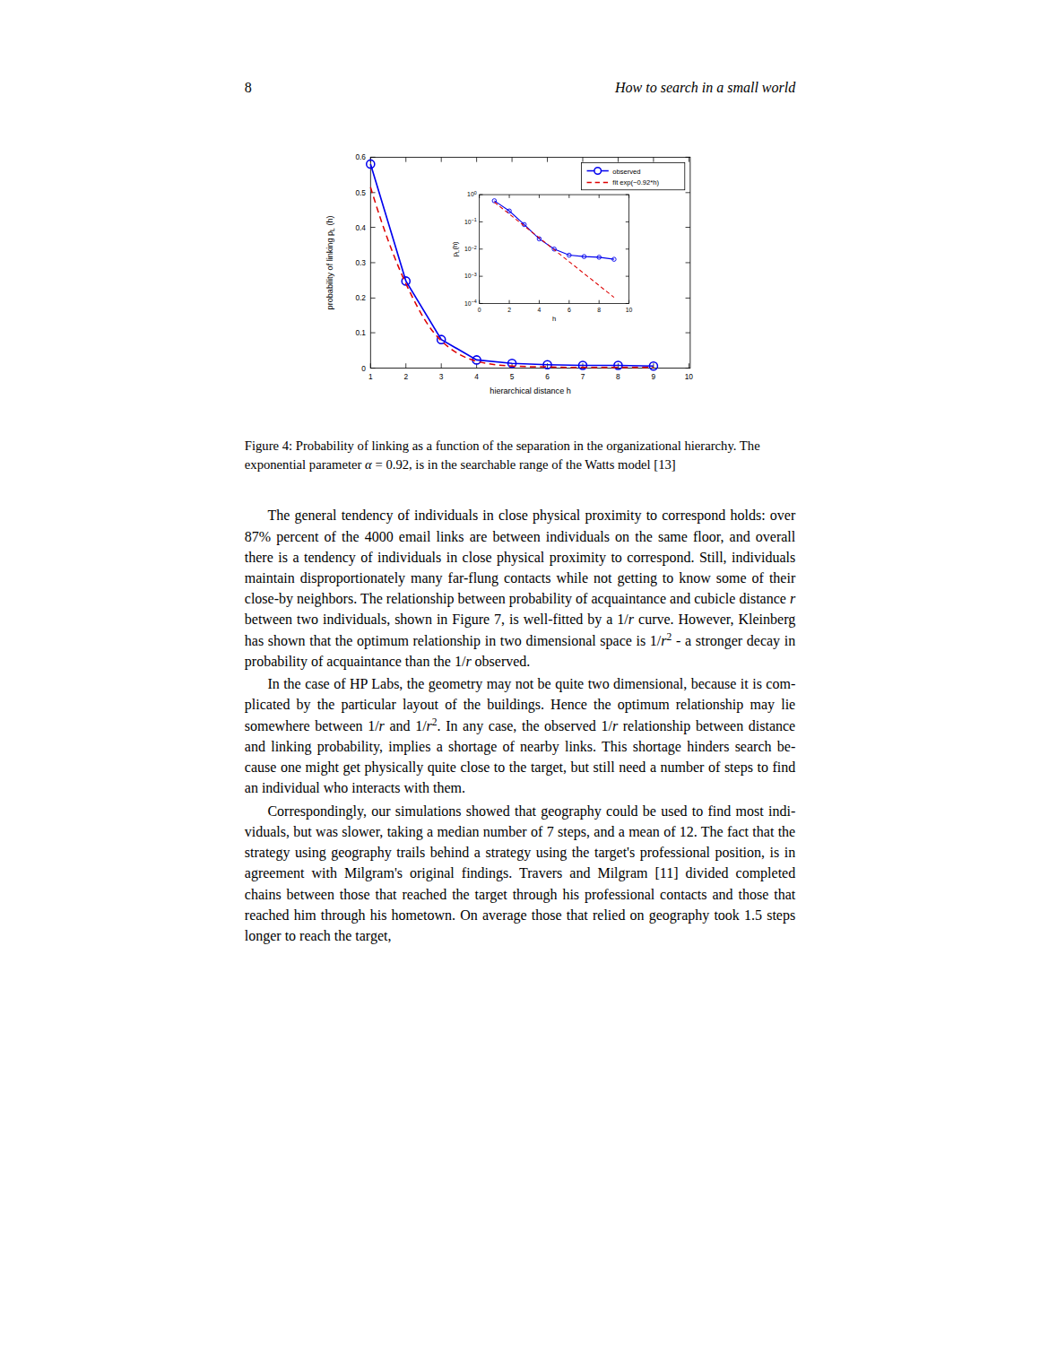8 How to search in a small world
1 2 3 4 5 6 7 8 9 10 hierarchical distance h 0 0.1 0.2 0.3 0.4 0.5 0.6 probability of linking pL (h) observed fit exp(−0.92*h) 0 2 4 6 8 10 h 100 10−1 10−2 10−3 10−4 pL(h)
Figure 4: Probability of linking as a function of the separation in the organizational hierarchy. The exponential parameter α = 0.92, is in the searchable range of the Watts model [13]
The general tendency of individuals in close physical proximity to correspond holds: over 87% percent of the 4000 email links are between individuals on the same floor, and overall there is a tendency of individuals in close physical proximity to correspond. Still, individuals maintain disproportionately many far-flung contacts while not getting to know some of their close-by neighbors. The relationship between probability of acquaintance and cubicle distance r between two individuals, shown in Figure 7, is well-fitted by a 1/r curve. However, Kleinberg has shown that the optimum relationship in two dimensional space is 1/r2 - a stronger decay in probability of acquaintance than the 1/r observed.
In the case of HP Labs, the geometry may not be quite two dimensional, because it is complicated by the particular layout of the buildings. Hence the optimum relationship may lie somewhere between 1/r and 1/r2. In any case, the observed 1/r relationship between distance and linking probability, implies a shortage of nearby links. This shortage hinders search because one might get physically quite close to the target, but still need a number of steps to find an individual who interacts with them.
Correspondingly, our simulations showed that geography could be used to find most individuals, but was slower, taking a median number of 7 steps, and a mean of 12. The fact that the strategy using geography trails behind a strategy using the target's professional position, is in agreement with Milgram's original findings. Travers and Milgram [11] divided completed chains between those that reached the target through his professional contacts and those that reached him through his hometown. On average those that relied on geography took 1.5 steps longer to reach the target,